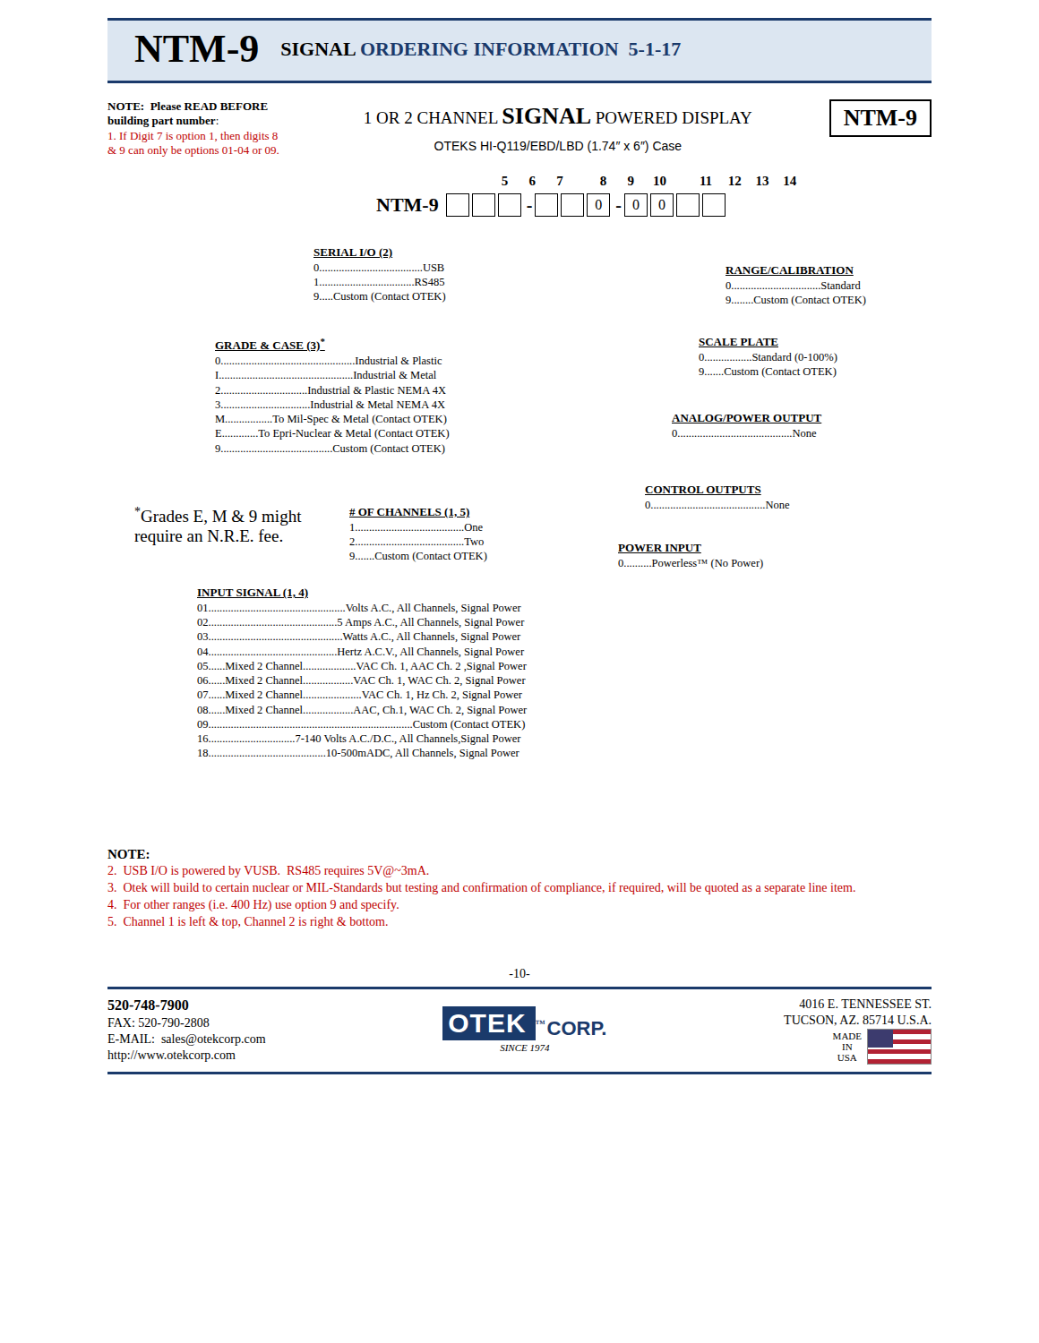NTM-9
SIGNAL ORDERING INFORMATION 5-1-17
NOTE: Please READ BEFORE building part number:
1. If Digit 7 is option 1, then digits 8 & 9 can only be options 01-04 or 09.
1 OR 2 CHANNEL SIGNAL POWERED DISPLAY
OTEKS HI-Q119/EBD/LBD (1.74″ x 6″) Case
NTM-9
5 6 7 8 9 10 11 12 13 14
NTM-9 - 0 - 0 0
SERIAL I/O (2)
0.....................................USB
1..................................RS485
9.....Custom (Contact OTEK)
GRADE & CASE (3)*
0................................................Industrial & Plastic
I................................................Industrial & Metal
2...............................Industrial & Plastic NEMA 4X
3................................Industrial & Metal NEMA 4X
M.................To Mil-Spec & Metal (Contact OTEK)
E.............To Epri-Nuclear & Metal (Contact OTEK)
9........................................Custom (Contact OTEK)
*Grades E, M & 9 might require an N.R.E. fee.
# OF CHANNELS (1, 5)
1.......................................One
2.......................................Two
9.......Custom (Contact OTEK)
INPUT SIGNAL (1, 4)
01.................................................Volts A.C., All Channels, Signal Power
02..............................................5 Amps A.C., All Channels, Signal Power
03................................................Watts A.C., All Channels, Signal Power
04..............................................Hertz A.C.V., All Channels, Signal Power
05......Mixed 2 Channel...................VAC Ch. 1, AAC Ch. 2 ,Signal Power
06......Mixed 2 Channel..................VAC Ch. 1, WAC Ch. 2, Signal Power
07......Mixed 2 Channel.....................VAC Ch. 1, Hz Ch. 2, Signal Power
08......Mixed 2 Channel..................AAC, Ch.1, WAC Ch. 2, Signal Power
09.........................................................................Custom (Contact OTEK)
16...............................7-140 Volts A.C./D.C., All Channels,Signal Power
18..........................................10-500mADC, All Channels, Signal Power
RANGE/CALIBRATION
0................................Standard
9........Custom (Contact OTEK)
SCALE PLATE
0.................Standard (0-100%)
9.......Custom (Contact OTEK)
ANALOG/POWER OUTPUT
0.........................................None
CONTROL OUTPUTS
0.........................................None
POWER INPUT
0..........Powerless™ (No Power)
NOTE:
2. USB I/O is powered by VUSB. RS485 requires 5V@~3mA.
3. Otek will build to certain nuclear or MIL-Standards but testing and confirmation of compliance, if required, will be quoted as a separate line item.
4. For other ranges (i.e. 400 Hz) use option 9 and specify.
5. Channel 1 is left & top, Channel 2 is right & bottom.
-10-
520-748-7900
FAX: 520-790-2808
E-MAIL: sales@otekcorp.com
http://www.otekcorp.com
OTEK™CORP. SINCE 1974
4016 E. TENNESSEE ST.
TUCSON, AZ. 85714 U.S.A.
MADE
IN
USA